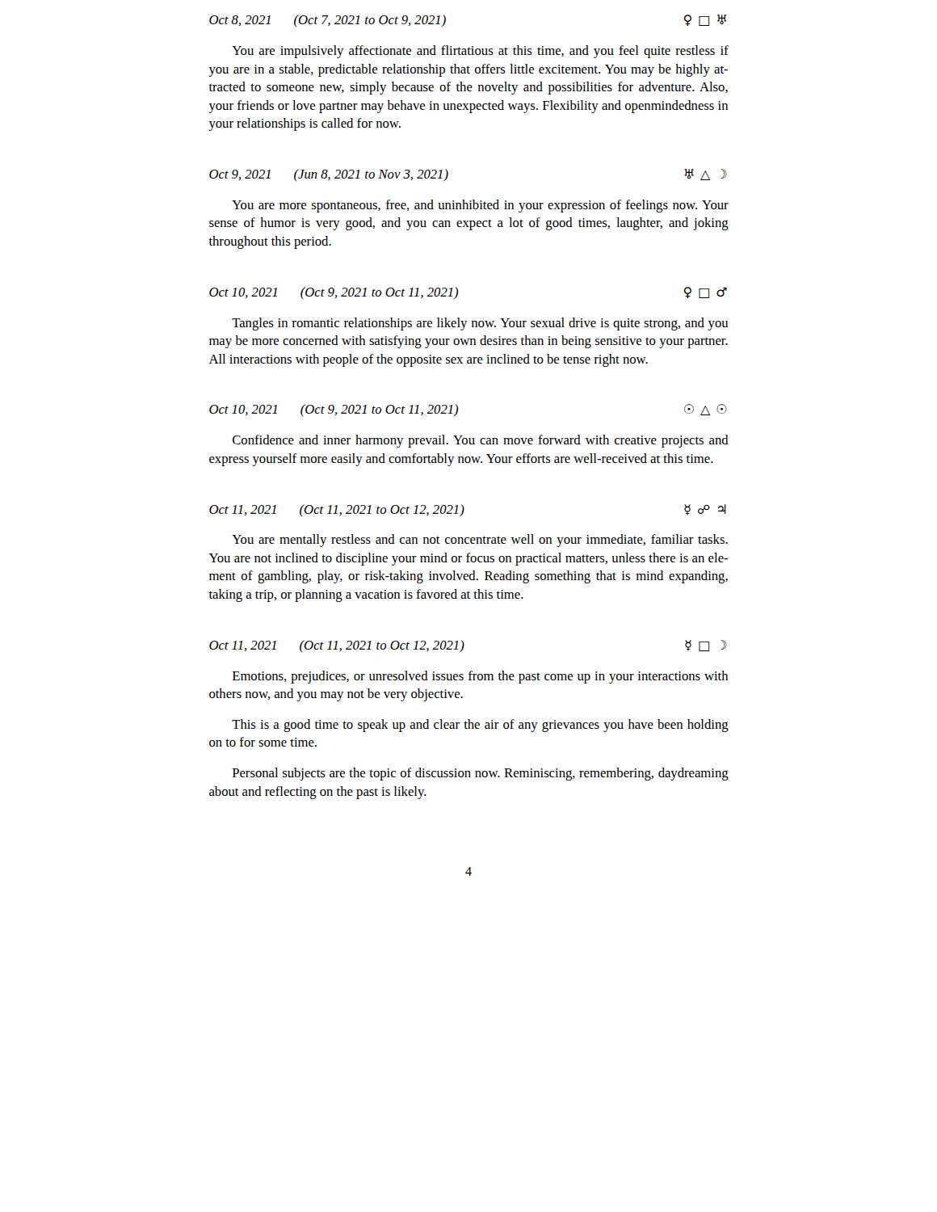Oct 8, 2021(Oct 7, 2021 to Oct 9, 2021) ♀ □ ♅
You are impulsively affectionate and flirtatious at this time, and you feel quite restless if you are in a stable, predictable relationship that offers little excitement. You may be highly attracted to someone new, simply because of the novelty and possibilities for adventure. Also, your friends or love partner may behave in unexpected ways. Flexibility and openmindedness in your relationships is called for now.
Oct 9, 2021(Jun 8, 2021 to Nov 3, 2021) ♅ △ ☽
You are more spontaneous, free, and uninhibited in your expression of feelings now. Your sense of humor is very good, and you can expect a lot of good times, laughter, and joking throughout this period.
Oct 10, 2021(Oct 9, 2021 to Oct 11, 2021) ♀ □ ♂
Tangles in romantic relationships are likely now. Your sexual drive is quite strong, and you may be more concerned with satisfying your own desires than in being sensitive to your partner. All interactions with people of the opposite sex are inclined to be tense right now.
Oct 10, 2021(Oct 9, 2021 to Oct 11, 2021) ☉ △ ☉
Confidence and inner harmony prevail. You can move forward with creative projects and express yourself more easily and comfortably now. Your efforts are well-received at this time.
Oct 11, 2021(Oct 11, 2021 to Oct 12, 2021) ☿ ☍ ♃
You are mentally restless and can not concentrate well on your immediate, familiar tasks. You are not inclined to discipline your mind or focus on practical matters, unless there is an element of gambling, play, or risk-taking involved. Reading something that is mind expanding, taking a trip, or planning a vacation is favored at this time.
Oct 11, 2021(Oct 11, 2021 to Oct 12, 2021) ☿ □ ☽
Emotions, prejudices, or unresolved issues from the past come up in your interactions with others now, and you may not be very objective.
This is a good time to speak up and clear the air of any grievances you have been holding on to for some time.
Personal subjects are the topic of discussion now. Reminiscing, remembering, daydreaming about and reflecting on the past is likely.
4